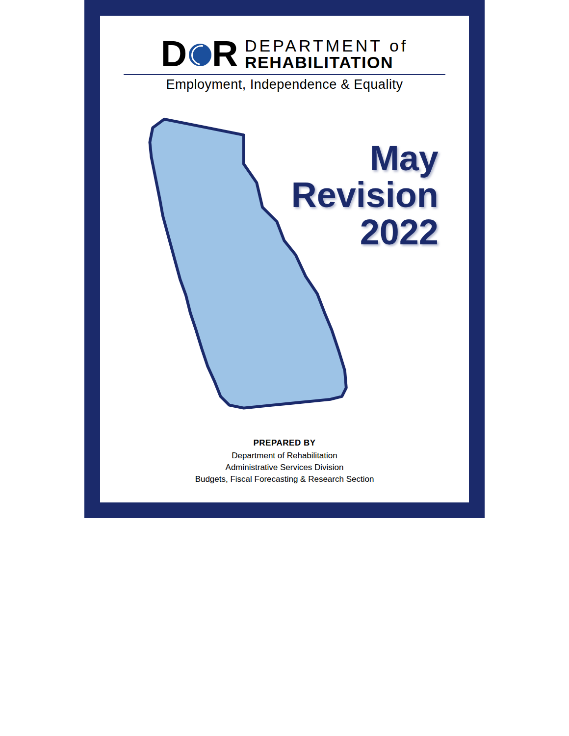D R
DEPARTMENT of
REHABILITATION
Employment, Independence & Equality
May
Revision
2022
PREPARED BY
Department of Rehabilitation
Administrative Services Division
Budgets, Fiscal Forecasting & Research Section